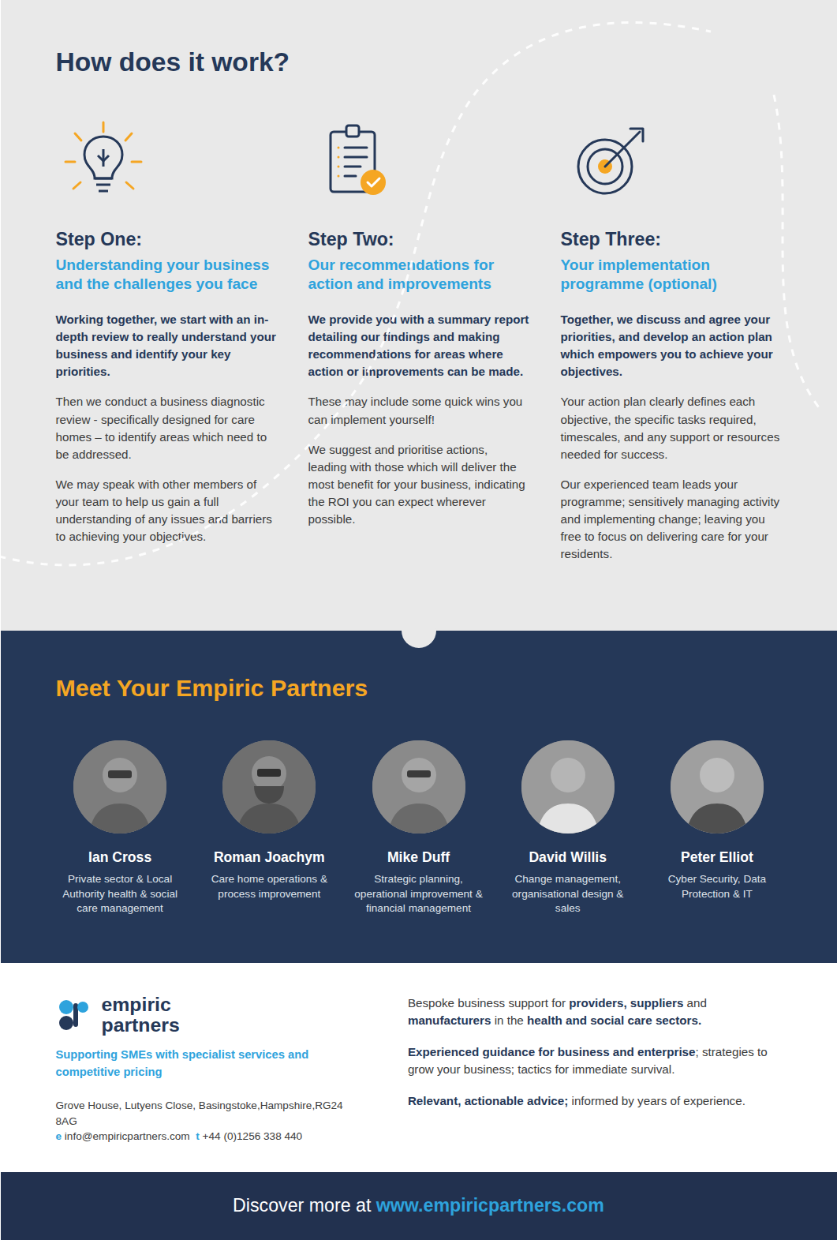How does it work?
Step One:
Understanding your business and the challenges you face
Working together, we start with an in-depth review to really understand your business and identify your key priorities.
Then we conduct a business diagnostic review - specifically designed for care homes – to identify areas which need to be addressed.
We may speak with other members of your team to help us gain a full understanding of any issues and barriers to achieving your objectives.
Step Two:
Our recommendations for action and improvements
We provide you with a summary report detailing our findings and making recommendations for areas where action or improvements can be made.
These may include some quick wins you can implement yourself!
We suggest and prioritise actions, leading with those which will deliver the most benefit for your business, indicating the ROI you can expect wherever possible.
Step Three:
Your implementation programme (optional)
Together, we discuss and agree your priorities, and develop an action plan which empowers you to achieve your objectives.
Your action plan clearly defines each objective, the specific tasks required, timescales, and any support or resources needed for success.
Our experienced team leads your programme; sensitively managing activity and implementing change; leaving you free to focus on delivering care for your residents.
Meet Your Empiric Partners
Ian Cross
Private sector & Local Authority health & social care management
Roman Joachym
Care home operations & process improvement
Mike Duff
Strategic planning, operational improvement & financial management
David Willis
Change management, organisational design & sales
Peter Elliot
Cyber Security, Data Protection & IT
empiric partners
Supporting SMEs with specialist services and competitive pricing
Grove House, Lutyens Close, Basingstoke,Hampshire,RG24 8AG
e info@empiricpartners.com t +44 (0)1256 338 440
Bespoke business support for providers, suppliers and manufacturers in the health and social care sectors.
Experienced guidance for business and enterprise; strategies to grow your business; tactics for immediate survival.
Relevant, actionable advice; informed by years of experience.
Discover more at www.empiricpartners.com